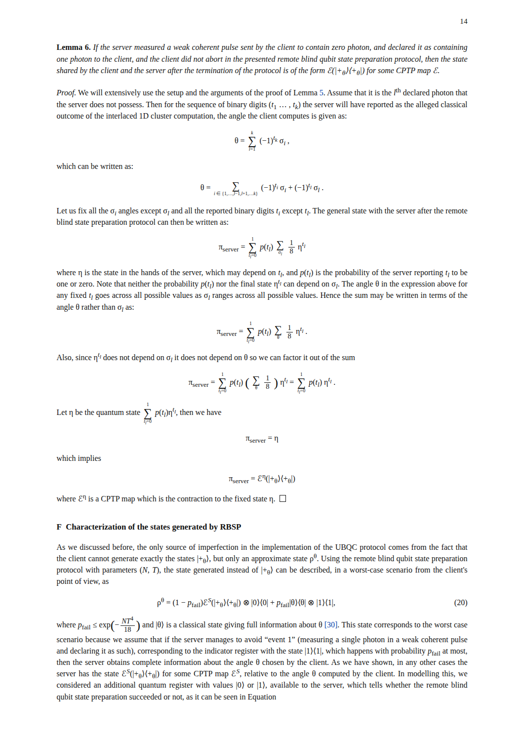14
Lemma 6. If the server measured a weak coherent pulse sent by the client to contain zero photon, and declared it as containing one photon to the client, and the client did not abort in the presented remote blind qubit state preparation protocol, then the state shared by the client and the server after the termination of the protocol is of the form ℰ(|+θ⟩⟨+θ|) for some CPTP map ℰ.
Proof. We will extensively use the setup and the arguments of the proof of Lemma 5. Assume that it is the lth declared photon that the server does not possess. Then for the sequence of binary digits (t1 … , tk) the server will have reported as the alleged classical outcome of the interlaced 1D cluster computation, the angle the client computes is given as:
θ = k ∑ i=1 (−1)tk σi ,
which can be written as:
θ = ∑ i ∈ {1,…,l−1,l+1,…k} (−1)ti σi + (−1)tl σl .
Let us fix all the σi angles except σl and all the reported binary digits ti except tl. The general state with the server after the remote blind state preparation protocol can then be written as:
πserver = 1 ∑ tl=0 p(tl) ∑ σl 18 ηtl
where η is the state in the hands of the server, which may depend on tl, and p(tl) is the probability of the server reporting tl to be one or zero. Note that neither the probability p(tl) nor the final state ηtl can depend on σl. The angle θ in the expression above for any fixed tl goes across all possible values as σl ranges across all possible values. Hence the sum may be written in terms of the angle θ rather than σl as:
πserver = 1 ∑ tl=0 p(tl) ∑ θ 18 ηtl .
Also, since ηtl does not depend on σl it does not depend on θ so we can factor it out of the sum
πserver = 1 ∑ tl=0 p(tl) ( ∑ θ 18 ) ηtl = 1 ∑ tl=0 p(tl) ηtl .
Let η be the quantum state 1 ∑ tl=0 p(tl)ηtl, then we have
πserver = η
which implies
πserver = ℰη(|+θ⟩⟨+θ|)
where ℰη is a CPTP map which is the contraction to the fixed state η.
F Characterization of the states generated by RBSP
As we discussed before, the only source of imperfection in the implementation of the UBQC protocol comes from the fact that the client cannot generate exactly the states |+θ⟩, but only an approximate state ρθ. Using the remote blind qubit state preparation protocol with parameters (N, T), the state generated instead of |+θ⟩ can be described, in a worst-case scenario from the client's point of view, as
ρθ = (1 − pfail)ℰS(|+θ⟩⟨+θ|) ⊗ |0⟩⟨0| + pfail|θ⟩⟨θ| ⊗ |1⟩⟨1|,
(20)
where pfail ≤ exp(−NT418) and |θ⟩ is a classical state giving full information about θ [30]. This state corresponds to the worst case scenario because we assume that if the server manages to avoid “event 1” (measuring a single photon in a weak coherent pulse and declaring it as such), corresponding to the indicator register with the state |1⟩⟨1|, which happens with probability pfail at most, then the server obtains complete information about the angle θ chosen by the client. As we have shown, in any other cases the server has the state ℰS(|+θ⟩⟨+θ|) for some CPTP map ℰS, relative to the angle θ computed by the client. In modelling this, we considered an additional quantum register with values |0⟩ or |1⟩, available to the server, which tells whether the remote blind qubit state preparation succeeded or not, as it can be seen in Equation